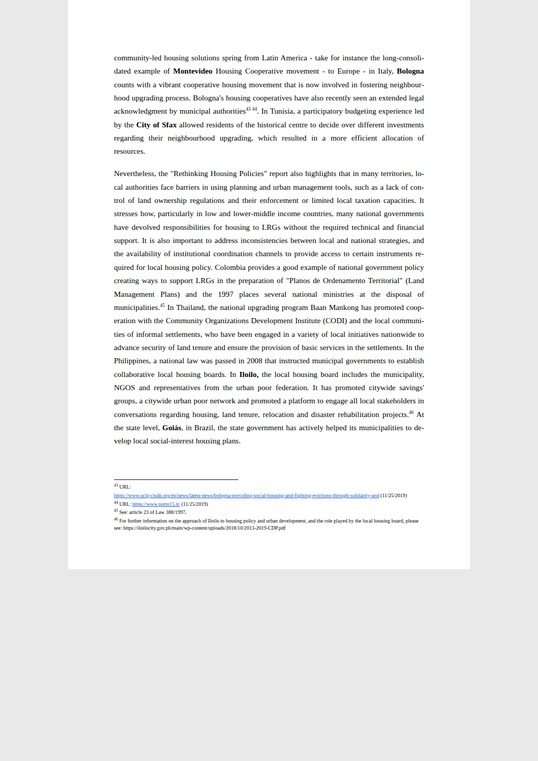community-led housing solutions spring from Latin America - take for instance the long-consolidated example of Montevideo Housing Cooperative movement - to Europe - in Italy, Bologna counts with a vibrant cooperative housing movement that is now involved in fostering neighbourhood upgrading process. Bologna's housing cooperatives have also recently seen an extended legal acknowledgment by municipal authorities43 44. In Tunisia, a participatory budgeting experience led by the City of Sfax allowed residents of the historical centre to decide over different investments regarding their neighbourhood upgrading, which resulted in a more efficient allocation of resources.
Nevertheless, the "Rethinking Housing Policies" report also highlights that in many territories, local authorities face barriers in using planning and urban management tools, such as a lack of control of land ownership regulations and their enforcement or limited local taxation capacities. It stresses how, particularly in low and lower-middle income countries, many national governments have devolved responsibilities for housing to LRGs without the required technical and financial support. It is also important to address inconsistencies between local and national strategies, and the availability of institutional coordination channels to provide access to certain instruments required for local housing policy. Colombia provides a good example of national government policy creating ways to support LRGs in the preparation of "Planos de Ordenamento Territorial" (Land Management Plans) and the 1997 places several national ministries at the disposal of municipalities.45 In Thailand, the national upgrading program Baan Mankong has promoted cooperation with the Community Organizations Development Institute (CODI) and the local communities of informal settlements, who have been engaged in a variety of local initiatives nationwide to advance security of land tenure and ensure the provision of basic services in the settlements. In the Philippines, a national law was passed in 2008 that instructed municipal governments to establish collaborative local housing boards. In Iloilo, the local housing board includes the municipality, NGOS and representatives from the urban poor federation. It has promoted citywide savings' groups, a citywide urban poor network and promoted a platform to engage all local stakeholders in conversations regarding housing, land tenure, relocation and disaster rehabilitation projects.46 At the state level, Goiás, in Brazil, the state government has actively helped its municipalities to develop local social-interest housing plans.
43 URL:
https://www.uclg-cisdp.org/en/news/latest-news/bologna-providing-social-housing-and-fighting-evictions-through-solidarity-and (11/25/2019)
44 URL: https://www.porto15.it/ (11/25/2019)
45 See: article 23 of Law 388/1997.
46 For further information on the approach of Iloilo to housing policy and urban development, and the role played by the local housing board, please see: https://iloilocity.gov.ph/main/wp-content/uploads/2018/10/2013-2019-CDP.pdf